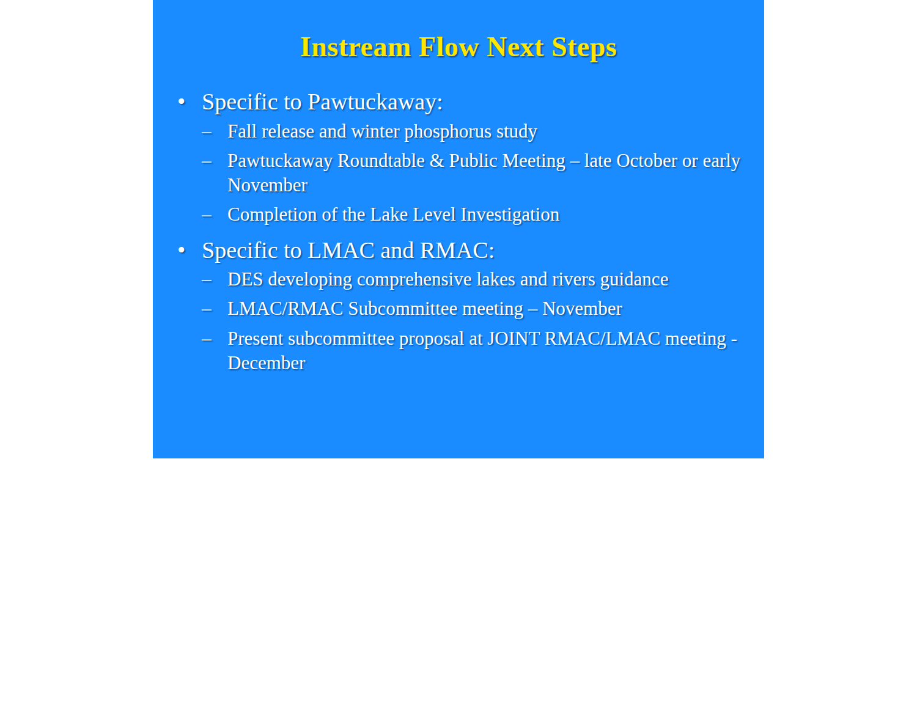Instream Flow Next Steps
Specific to Pawtuckaway:
Fall release and winter phosphorus study
Pawtuckaway Roundtable & Public Meeting – late October or early November
Completion of the Lake Level Investigation
Specific to LMAC and RMAC:
DES developing comprehensive lakes and rivers guidance
LMAC/RMAC Subcommittee meeting – November
Present subcommittee proposal at JOINT RMAC/LMAC meeting - December